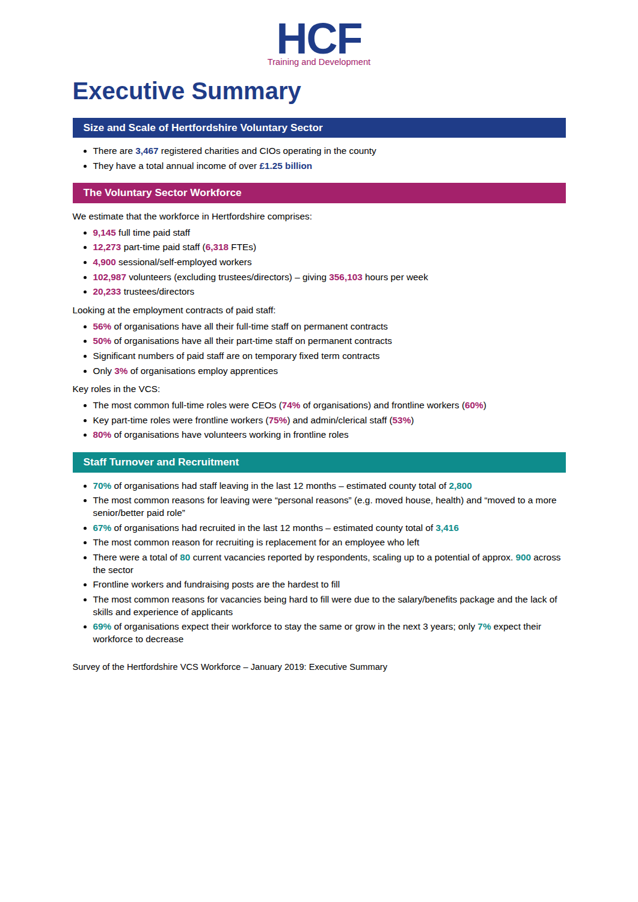HCF Training and Development
Executive Summary
Size and Scale of Hertfordshire Voluntary Sector
There are 3,467 registered charities and CIOs operating in the county
They have a total annual income of over £1.25 billion
The Voluntary Sector Workforce
We estimate that the workforce in Hertfordshire comprises:
9,145 full time paid staff
12,273 part-time paid staff (6,318 FTEs)
4,900 sessional/self-employed workers
102,987 volunteers (excluding trustees/directors) – giving 356,103 hours per week
20,233 trustees/directors
Looking at the employment contracts of paid staff:
56% of organisations have all their full-time staff on permanent contracts
50% of organisations have all their part-time staff on permanent contracts
Significant numbers of paid staff are on temporary fixed term contracts
Only 3% of organisations employ apprentices
Key roles in the VCS:
The most common full-time roles were CEOs (74% of organisations) and frontline workers (60%)
Key part-time roles were frontline workers (75%) and admin/clerical staff (53%)
80% of organisations have volunteers working in frontline roles
Staff Turnover and Recruitment
70% of organisations had staff leaving in the last 12 months – estimated county total of 2,800
The most common reasons for leaving were “personal reasons” (e.g. moved house, health) and “moved to a more senior/better paid role”
67% of organisations had recruited in the last 12 months – estimated county total of 3,416
The most common reason for recruiting is replacement for an employee who left
There were a total of 80 current vacancies reported by respondents, scaling up to a potential of approx. 900 across the sector
Frontline workers and fundraising posts are the hardest to fill
The most common reasons for vacancies being hard to fill were due to the salary/benefits package and the lack of skills and experience of applicants
69% of organisations expect their workforce to stay the same or grow in the next 3 years; only 7% expect their workforce to decrease
Survey of the Hertfordshire VCS Workforce – January 2019: Executive Summary